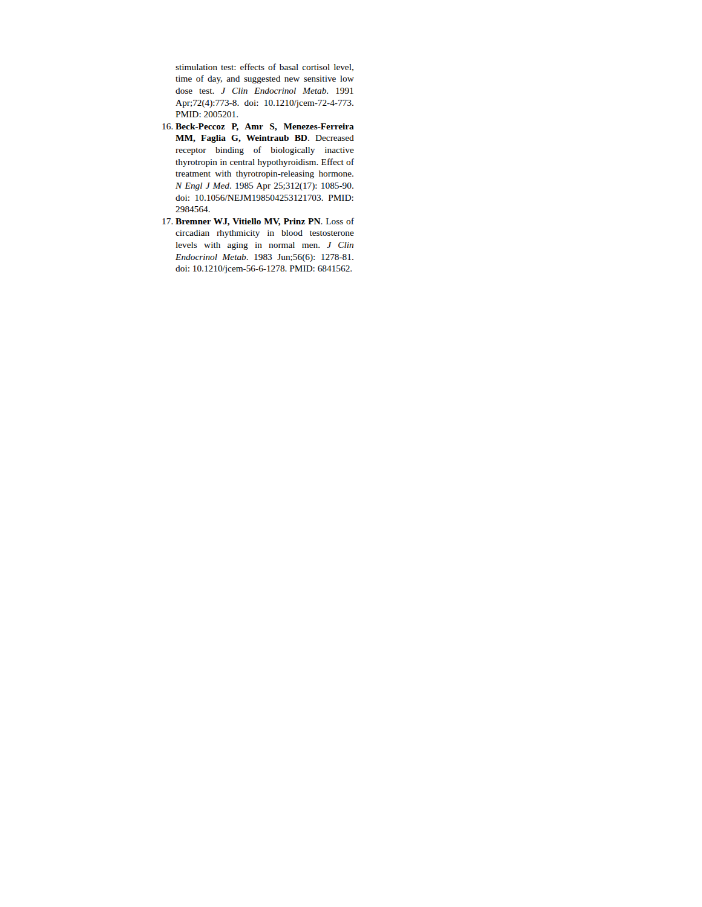stimulation test: effects of basal cortisol level, time of day, and suggested new sensitive low dose test. J Clin Endocrinol Metab. 1991 Apr;72(4):773-8. doi: 10.1210/jcem-72-4-773. PMID: 2005201.
16. Beck-Peccoz P, Amr S, Menezes-Ferreira MM, Faglia G, Weintraub BD. Decreased receptor binding of biologically inactive thyrotropin in central hypothyroidism. Effect of treatment with thyrotropin-releasing hormone. N Engl J Med. 1985 Apr 25;312(17): 1085-90. doi: 10.1056/NEJM198504253121703. PMID: 2984564.
17. Bremner WJ, Vitiello MV, Prinz PN. Loss of circadian rhythmicity in blood testosterone levels with aging in normal men. J Clin Endocrinol Metab. 1983 Jun;56(6): 1278-81. doi: 10.1210/jcem-56-6-1278. PMID: 6841562.